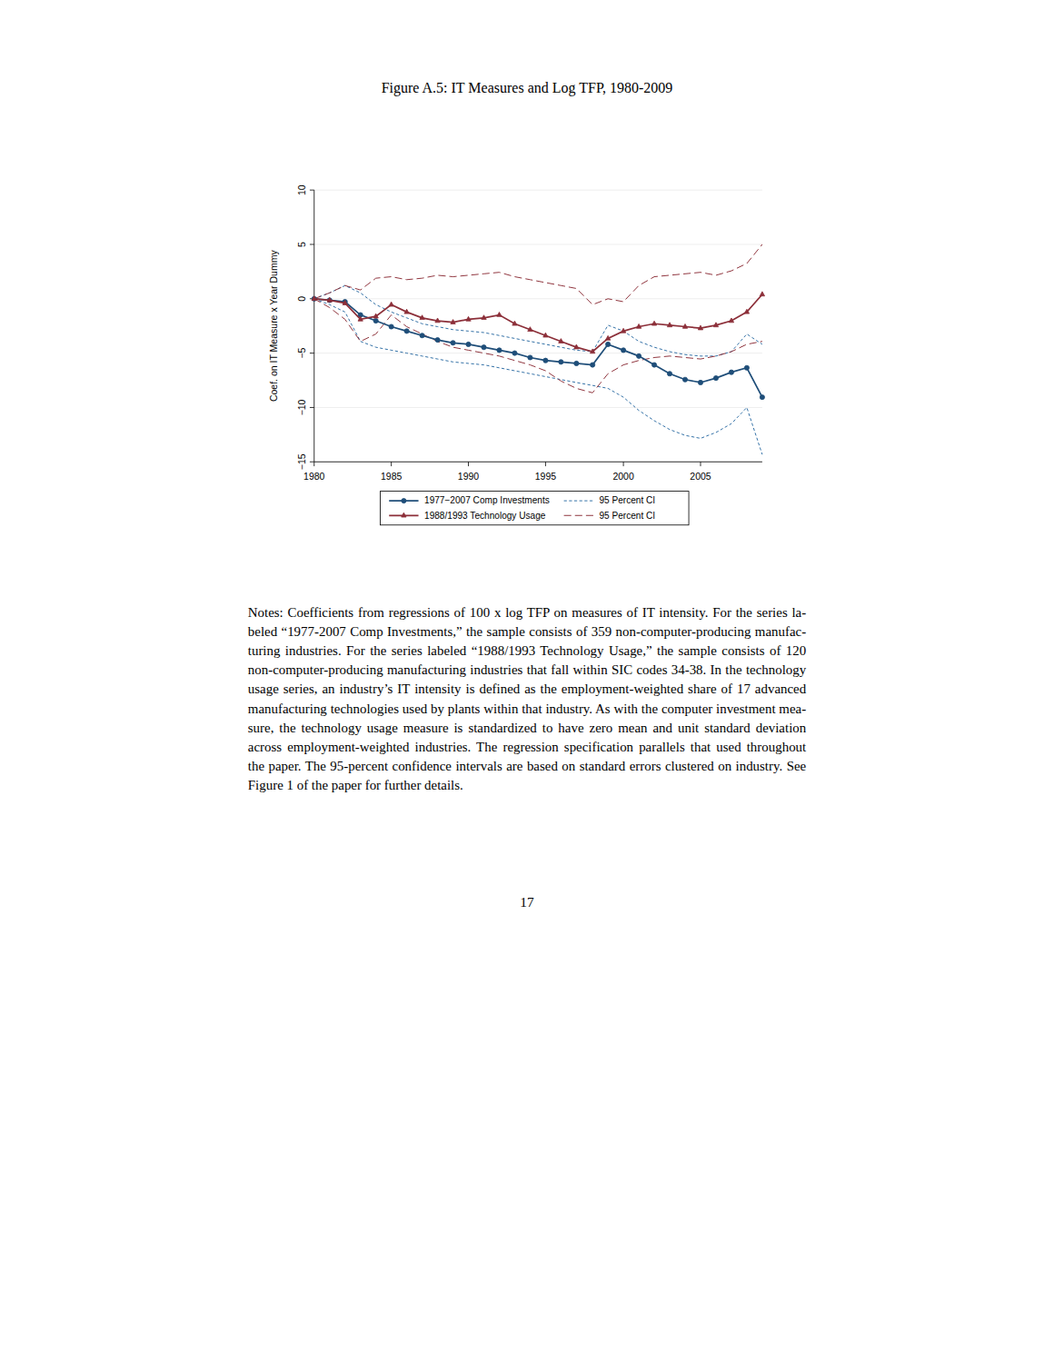Figure A.5: IT Measures and Log TFP, 1980-2009
Chart geometry: x: 1980 -> 2009 mapped to px 90 -> 700 y: -15 -> 10 mapped to px 400 -> 30 10 5 0 −5 −10 −15 Coef. on IT Measure x Year Dummy 1980 1985 1990 1995 2000 2005 1977−2007 Comp Investments 95 Percent CI 1988/1993 Technology Usage 95 Percent CI
Notes: Coefficients from regressions of 100 x log TFP on measures of IT intensity. For the series labeled “1977-2007 Comp Investments,” the sample consists of 359 non-computer-producing manufacturing industries. For the series labeled “1988/1993 Technology Usage,” the sample consists of 120 non-computer-producing manufacturing industries that fall within SIC codes 34-38. In the technology usage series, an industry’s IT intensity is defined as the employment-weighted share of 17 advanced manufacturing technologies used by plants within that industry. As with the computer investment measure, the technology usage measure is standardized to have zero mean and unit standard deviation across employment-weighted industries. The regression specification parallels that used throughout the paper. The 95-percent confidence intervals are based on standard errors clustered on industry. See Figure 1 of the paper for further details.
17